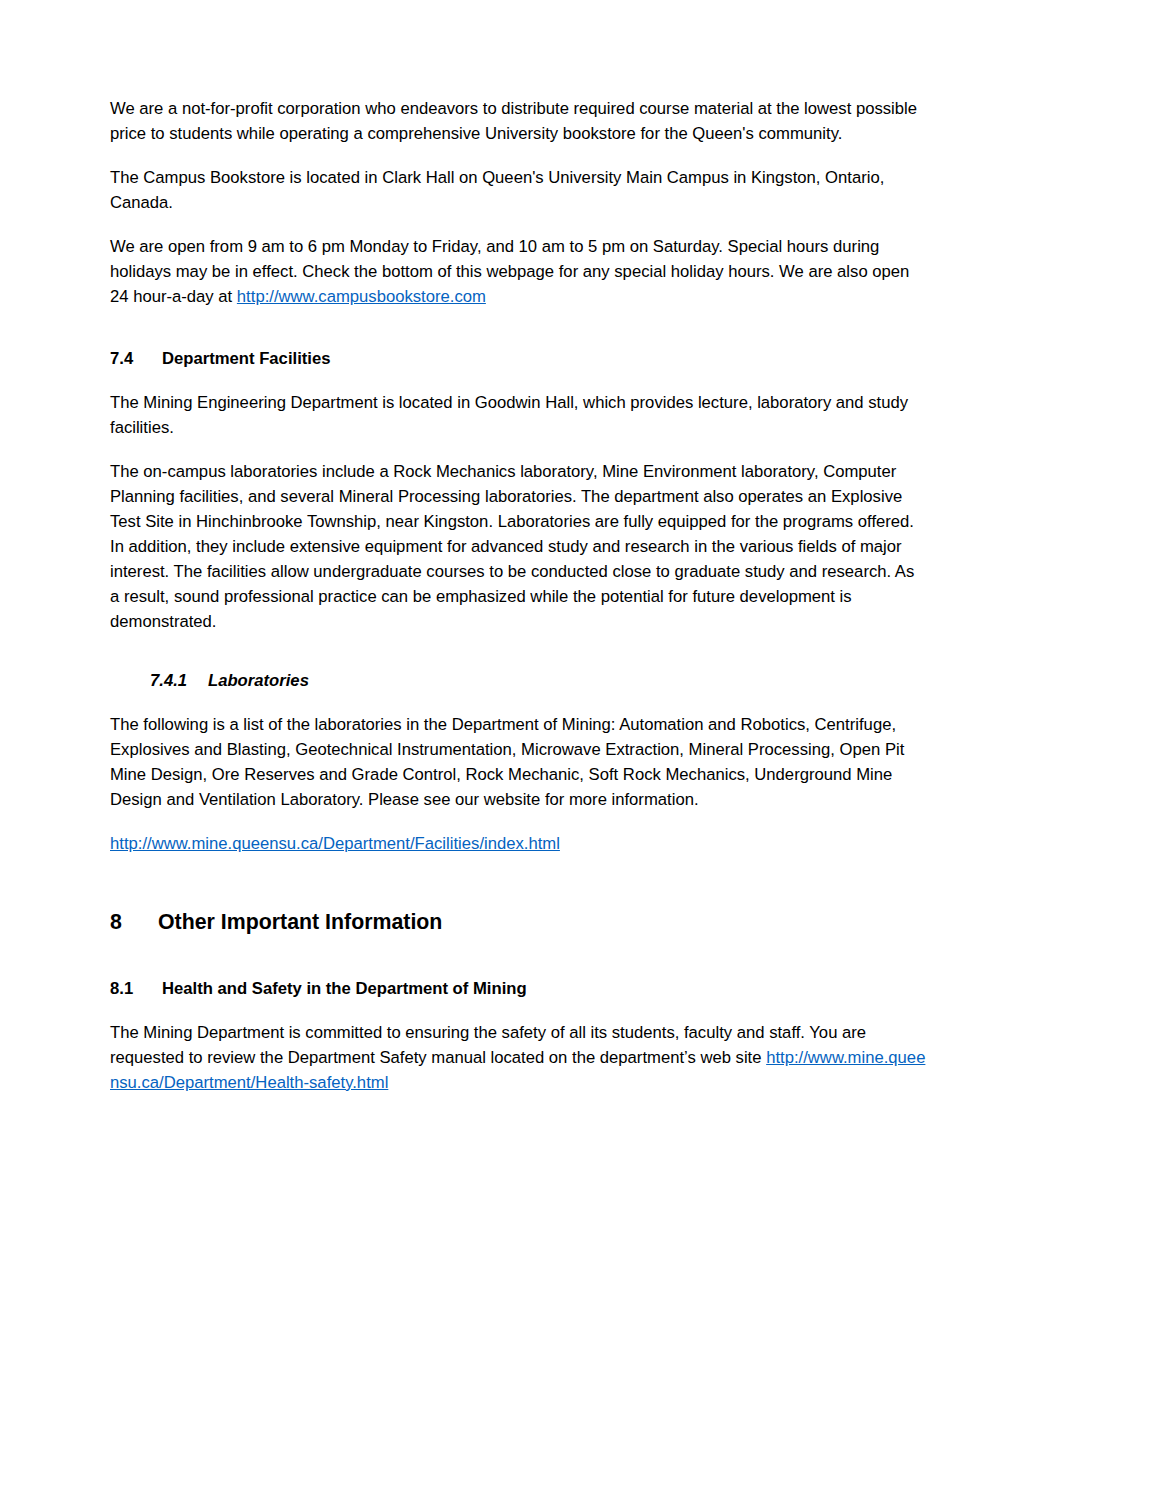We are a not-for-profit corporation who endeavors to distribute required course material at the lowest possible price to students while operating a comprehensive University bookstore for the Queen's community.
The Campus Bookstore is located in Clark Hall on Queen's University Main Campus in Kingston, Ontario, Canada.
We are open from 9 am to 6 pm Monday to Friday, and 10 am to 5 pm on Saturday. Special hours during holidays may be in effect. Check the bottom of this webpage for any special holiday hours. We are also open 24 hour-a-day at http://www.campusbookstore.com
7.4 Department Facilities
The Mining Engineering Department is located in Goodwin Hall, which provides lecture, laboratory and study facilities.
The on-campus laboratories include a Rock Mechanics laboratory, Mine Environment laboratory, Computer Planning facilities, and several Mineral Processing laboratories. The department also operates an Explosive Test Site in Hinchinbrooke Township, near Kingston. Laboratories are fully equipped for the programs offered. In addition, they include extensive equipment for advanced study and research in the various fields of major interest. The facilities allow undergraduate courses to be conducted close to graduate study and research. As a result, sound professional practice can be emphasized while the potential for future development is demonstrated.
7.4.1 Laboratories
The following is a list of the laboratories in the Department of Mining: Automation and Robotics, Centrifuge, Explosives and Blasting, Geotechnical Instrumentation, Microwave Extraction, Mineral Processing, Open Pit Mine Design, Ore Reserves and Grade Control, Rock Mechanic, Soft Rock Mechanics, Underground Mine Design and Ventilation Laboratory. Please see our website for more information.
http://www.mine.queensu.ca/Department/Facilities/index.html
8 Other Important Information
8.1 Health and Safety in the Department of Mining
The Mining Department is committed to ensuring the safety of all its students, faculty and staff. You are requested to review the Department Safety manual located on the department’s web site http://www.mine.queensu.ca/Department/Health-safety.html